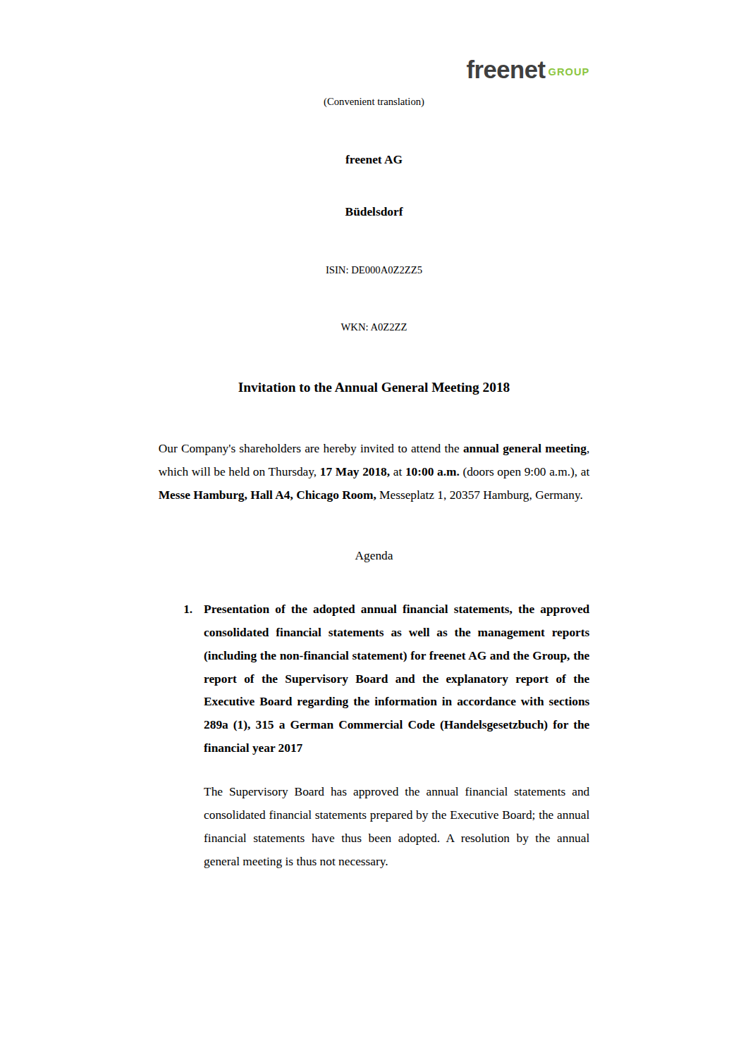freenet GROUP
(Convenient translation)
freenet AG
Büdelsdorf
ISIN: DE000A0Z2ZZ5
WKN: A0Z2ZZ
Invitation to the Annual General Meeting 2018
Our Company's shareholders are hereby invited to attend the annual general meeting, which will be held on Thursday, 17 May 2018, at 10:00 a.m. (doors open 9:00 a.m.), at Messe Hamburg, Hall A4, Chicago Room, Messeplatz 1, 20357 Hamburg, Germany.
Agenda
Presentation of the adopted annual financial statements, the approved consolidated financial statements as well as the management reports (including the non-financial statement) for freenet AG and the Group, the report of the Supervisory Board and the explanatory report of the Executive Board regarding the information in accordance with sections 289a (1), 315 a German Commercial Code (Handelsgesetzbuch) for the financial year 2017
The Supervisory Board has approved the annual financial statements and consolidated financial statements prepared by the Executive Board; the annual financial statements have thus been adopted. A resolution by the annual general meeting is thus not necessary.